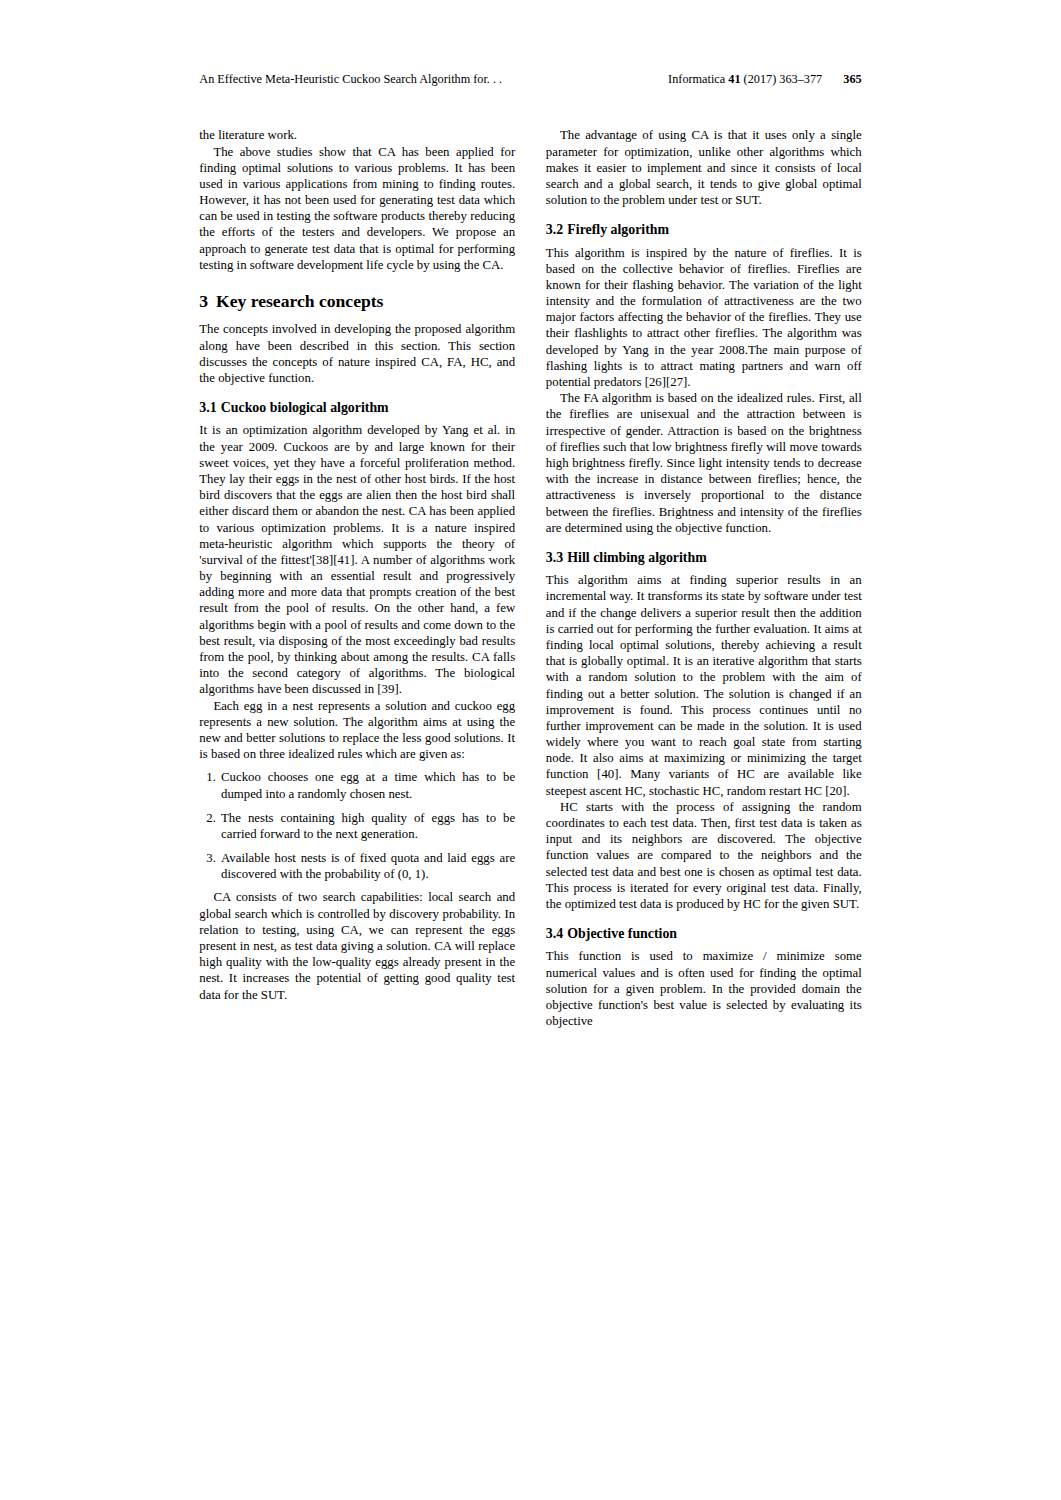An Effective Meta-Heuristic Cuckoo Search Algorithm for. . .
Informatica 41 (2017) 363–377365
the literature work.
The above studies show that CA has been applied for finding optimal solutions to various problems. It has been used in various applications from mining to finding routes. However, it has not been used for generating test data which can be used in testing the software products thereby reducing the efforts of the testers and developers. We propose an approach to generate test data that is optimal for performing testing in software development life cycle by using the CA.
3 Key research concepts
The concepts involved in developing the proposed algorithm along have been described in this section. This section discusses the concepts of nature inspired CA, FA, HC, and the objective function.
3.1 Cuckoo biological algorithm
It is an optimization algorithm developed by Yang et al. in the year 2009. Cuckoos are by and large known for their sweet voices, yet they have a forceful proliferation method. They lay their eggs in the nest of other host birds. If the host bird discovers that the eggs are alien then the host bird shall either discard them or abandon the nest. CA has been applied to various optimization problems. It is a nature inspired meta-heuristic algorithm which supports the theory of 'survival of the fittest'[38][41]. A number of algorithms work by beginning with an essential result and progressively adding more and more data that prompts creation of the best result from the pool of results. On the other hand, a few algorithms begin with a pool of results and come down to the best result, via disposing of the most exceedingly bad results from the pool, by thinking about among the results. CA falls into the second category of algorithms. The biological algorithms have been discussed in [39].
Each egg in a nest represents a solution and cuckoo egg represents a new solution. The algorithm aims at using the new and better solutions to replace the less good solutions. It is based on three idealized rules which are given as:
Cuckoo chooses one egg at a time which has to be dumped into a randomly chosen nest.
The nests containing high quality of eggs has to be carried forward to the next generation.
Available host nests is of fixed quota and laid eggs are discovered with the probability of (0, 1).
CA consists of two search capabilities: local search and global search which is controlled by discovery probability. In relation to testing, using CA, we can represent the eggs present in nest, as test data giving a solution. CA will replace high quality with the low-quality eggs already present in the nest. It increases the potential of getting good quality test data for the SUT.
The advantage of using CA is that it uses only a single parameter for optimization, unlike other algorithms which makes it easier to implement and since it consists of local search and a global search, it tends to give global optimal solution to the problem under test or SUT.
3.2 Firefly algorithm
This algorithm is inspired by the nature of fireflies. It is based on the collective behavior of fireflies. Fireflies are known for their flashing behavior. The variation of the light intensity and the formulation of attractiveness are the two major factors affecting the behavior of the fireflies. They use their flashlights to attract other fireflies. The algorithm was developed by Yang in the year 2008.The main purpose of flashing lights is to attract mating partners and warn off potential predators [26][27].
The FA algorithm is based on the idealized rules. First, all the fireflies are unisexual and the attraction between is irrespective of gender. Attraction is based on the brightness of fireflies such that low brightness firefly will move towards high brightness firefly. Since light intensity tends to decrease with the increase in distance between fireflies; hence, the attractiveness is inversely proportional to the distance between the fireflies. Brightness and intensity of the fireflies are determined using the objective function.
3.3 Hill climbing algorithm
This algorithm aims at finding superior results in an incremental way. It transforms its state by software under test and if the change delivers a superior result then the addition is carried out for performing the further evaluation. It aims at finding local optimal solutions, thereby achieving a result that is globally optimal. It is an iterative algorithm that starts with a random solution to the problem with the aim of finding out a better solution. The solution is changed if an improvement is found. This process continues until no further improvement can be made in the solution. It is used widely where you want to reach goal state from starting node. It also aims at maximizing or minimizing the target function [40]. Many variants of HC are available like steepest ascent HC, stochastic HC, random restart HC [20].
HC starts with the process of assigning the random coordinates to each test data. Then, first test data is taken as input and its neighbors are discovered. The objective function values are compared to the neighbors and the selected test data and best one is chosen as optimal test data. This process is iterated for every original test data. Finally, the optimized test data is produced by HC for the given SUT.
3.4 Objective function
This function is used to maximize / minimize some numerical values and is often used for finding the optimal solution for a given problem. In the provided domain the objective function's best value is selected by evaluating its objective